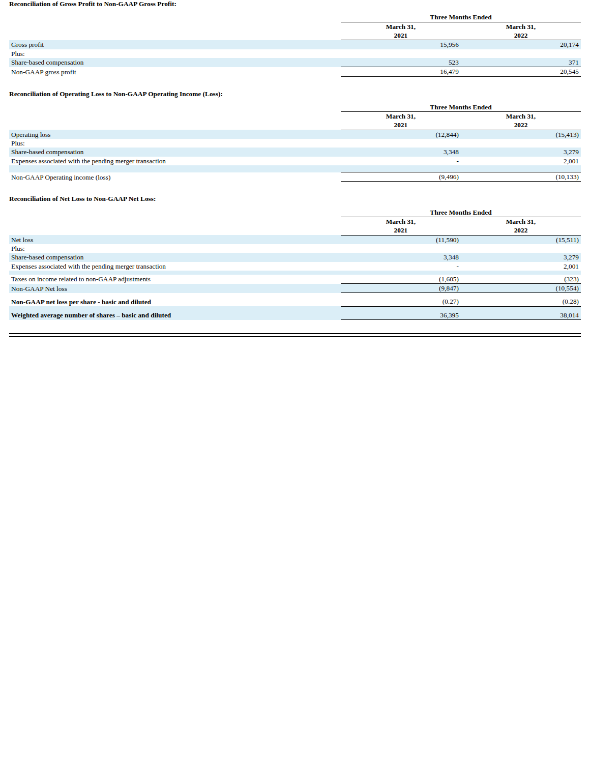Reconciliation of Gross Profit to Non-GAAP Gross Profit:
| | Three Months Ended |
| --- | --- |
| | March 31, | March 31, |
| | 2021 | 2022 |
| Gross profit | 15,956 | 20,174 |
| Plus: | | |
| Share-based compensation | 523 | 371 |
| Non-GAAP gross profit | 16,479 | 20,545 |
Reconciliation of Operating Loss to Non-GAAP Operating Income (Loss):
| | Three Months Ended |
| --- | --- |
| | March 31, | March 31, |
| | 2021 | 2022 |
| Operating loss | (12,844) | (15,413) |
| Plus: | | |
| Share-based compensation | 3,348 | 3,279 |
| Expenses associated with the pending merger transaction | - | 2,001 |
| Non-GAAP Operating income (loss) | (9,496) | (10,133) |
Reconciliation of Net Loss to Non-GAAP Net Loss:
| | Three Months Ended |
| --- | --- |
| | March 31, | March 31, |
| | 2021 | 2022 |
| Net loss | (11,590) | (15,511) |
| Plus: | | |
| Share-based compensation | 3,348 | 3,279 |
| Expenses associated with the pending merger transaction | - | 2,001 |
| Taxes on income related to non-GAAP adjustments | (1,605) | (323) |
| Non-GAAP Net loss | (9,847) | (10,554) |
| Non-GAAP net loss per share - basic and diluted | (0.27) | (0.28) |
| Weighted average number of shares – basic and diluted | 36,395 | 38,014 |